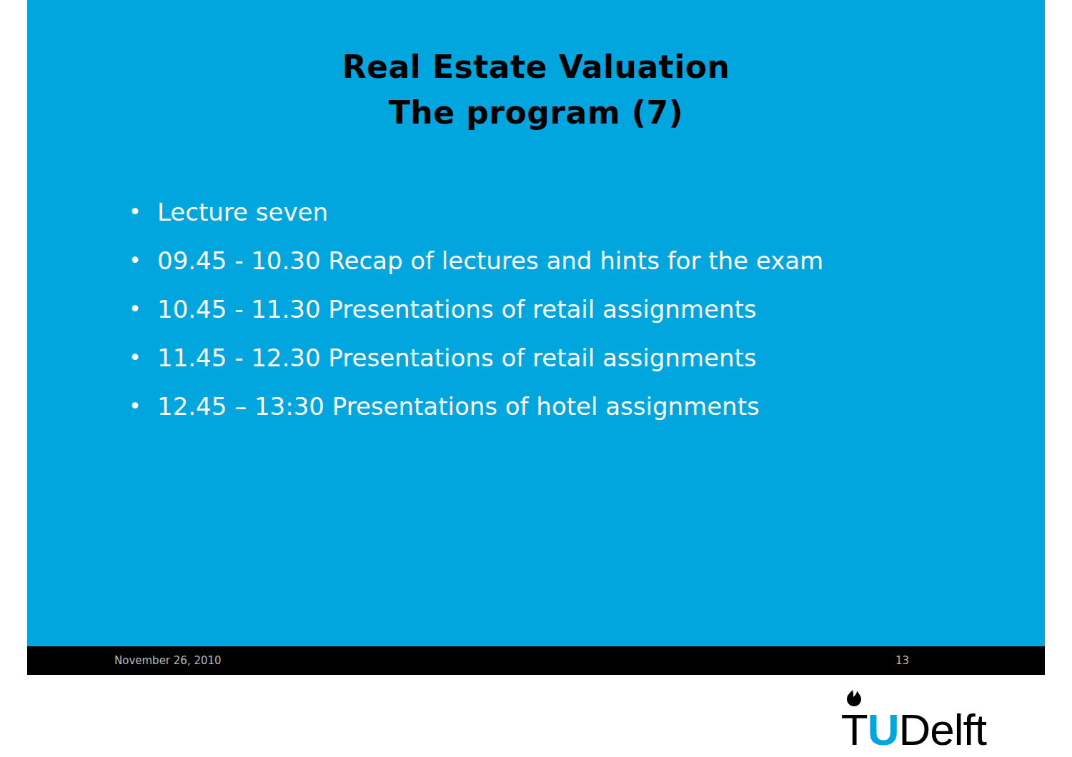Real Estate Valuation
The program (7)
Lecture seven
09.45 - 10.30 Recap of lectures and hints for the exam
10.45 - 11.30 Presentations of retail assignments
11.45 - 12.30 Presentations of retail assignments
12.45 – 13:30 Presentations of hotel assignments
November 26, 2010 13
TUDelft